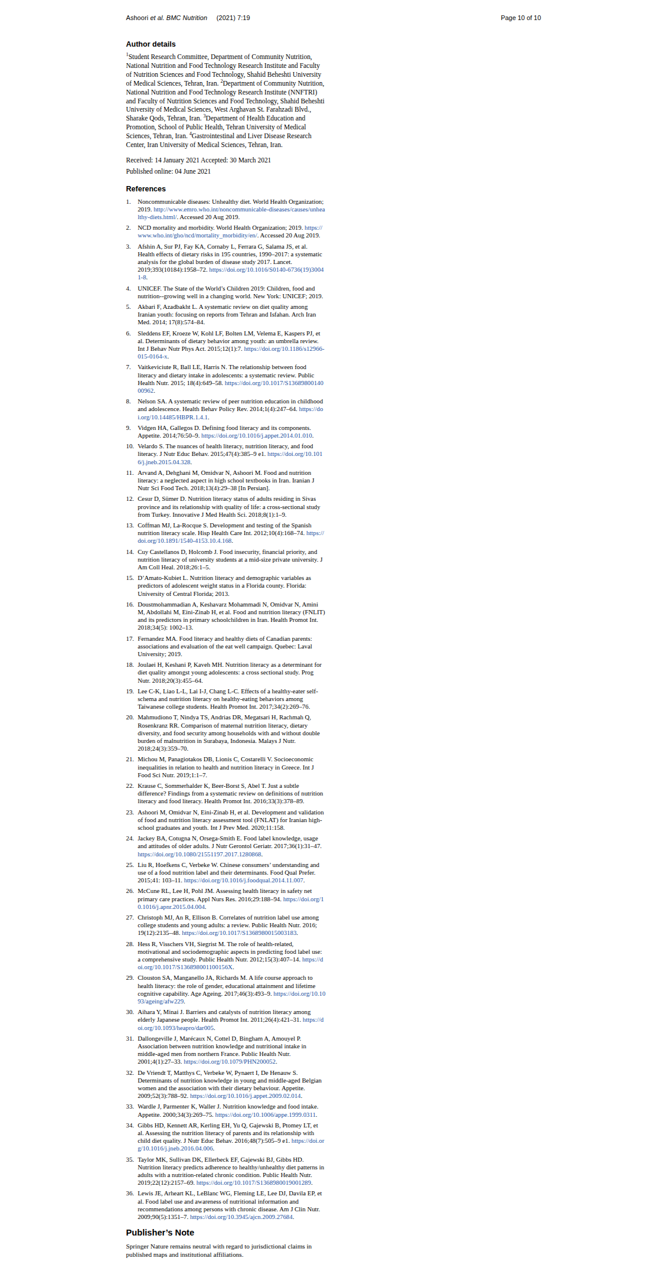Ashoori et al. BMC Nutrition (2021) 7:19
Page 10 of 10
Author details
1Student Research Committee, Department of Community Nutrition, National Nutrition and Food Technology Research Institute and Faculty of Nutrition Sciences and Food Technology, Shahid Beheshti University of Medical Sciences, Tehran, Iran. 2Department of Community Nutrition, National Nutrition and Food Technology Research Institute (NNFTRI) and Faculty of Nutrition Sciences and Food Technology, Shahid Beheshti University of Medical Sciences, West Arghavan St. Farahzadi Blvd., Sharake Qods, Tehran, Iran. 3Department of Health Education and Promotion, School of Public Health, Tehran University of Medical Sciences, Tehran, Iran. 4Gastrointestinal and Liver Disease Research Center, Iran University of Medical Sciences, Tehran, Iran.
Received: 14 January 2021 Accepted: 30 March 2021
Published online: 04 June 2021
References
Noncommunicable diseases: Unhealthy diet. World Health Organization; 2019. http://www.emro.who.int/noncommunicable-diseases/causes/unhealthy-diets.html/. Accessed 20 Aug 2019.
NCD mortality and morbidity. World Health Organization; 2019. https://www.who.int/gho/ncd/mortality_morbidity/en/. Accessed 20 Aug 2019.
Afshin A, Sur PJ, Fay KA, Cornaby L, Ferrara G, Salama JS, et al. Health effects of dietary risks in 195 countries, 1990–2017: a systematic analysis for the global burden of disease study 2017. Lancet. 2019;393(10184):1958–72. https://doi.org/10.1016/S0140-6736(19)30041-8.
UNICEF. The State of the World’s Children 2019: Children, food and nutrition--growing well in a changing world. New York: UNICEF; 2019.
Akbari F, Azadbakht L. A systematic review on diet quality among Iranian youth: focusing on reports from Tehran and Isfahan. Arch Iran Med. 2014; 17(8):574–84.
Sleddens EF, Kroeze W, Kohl LF, Bolten LM, Velema E, Kaspers PJ, et al. Determinants of dietary behavior among youth: an umbrella review. Int J Behav Nutr Phys Act. 2015;12(1):7. https://doi.org/10.1186/s12966-015-0164-x.
Vaitkeviciute R, Ball LE, Harris N. The relationship between food literacy and dietary intake in adolescents: a systematic review. Public Health Nutr. 2015; 18(4):649–58. https://doi.org/10.1017/S1368980014000962.
Nelson SA. A systematic review of peer nutrition education in childhood and adolescence. Health Behav Policy Rev. 2014;1(4):247–64. https://doi.org/10.14485/HBPR.1.4.1.
Vidgen HA, Gallegos D. Defining food literacy and its components. Appetite. 2014;76:50–9. https://doi.org/10.1016/j.appet.2014.01.010.
Velardo S. The nuances of health literacy, nutrition literacy, and food literacy. J Nutr Educ Behav. 2015;47(4):385–9 e1. https://doi.org/10.1016/j.jneb.2015.04.328.
Arvand A, Dehghani M, Omidvar N, Ashoori M. Food and nutrition literacy: a neglected aspect in high school textbooks in Iran. Iranian J Nutr Sci Food Tech. 2018;13(4):29–38 [In Persian].
Cesur D, Sümer D. Nutrition literacy status of adults residing in Sivas province and its relationship with quality of life: a cross-sectional study from Turkey. Innovative J Med Health Sci. 2018;8(1):1–9.
Coffman MJ, La-Rocque S. Development and testing of the Spanish nutrition literacy scale. Hisp Health Care Int. 2012;10(4):168–74. https://doi.org/10.1891/1540-4153.10.4.168.
Cuy Castellanos D, Holcomb J. Food insecurity, financial priority, and nutrition literacy of university students at a mid-size private university. J Am Coll Heal. 2018;26:1–5.
D’Amato-Kubiet L. Nutrition literacy and demographic variables as predictors of adolescent weight status in a Florida county. Florida: University of Central Florida; 2013.
Doustmohammadian A, Keshavarz Mohammadi N, Omidvar N, Amini M, Abdollahi M, Eini-Zinab H, et al. Food and nutrition literacy (FNLIT) and its predictors in primary schoolchildren in Iran. Health Promot Int. 2018;34(5): 1002–13.
Fernandez MA. Food literacy and healthy diets of Canadian parents: associations and evaluation of the eat well campaign. Quebec: Laval University; 2019.
Joulaei H, Keshani P, Kaveh MH. Nutrition literacy as a determinant for diet quality amongst young adolescents: a cross sectional study. Prog Nutr. 2018;20(3):455–64.
Lee C-K, Liao L-L, Lai I-J, Chang L-C. Effects of a healthy-eater self-schema and nutrition literacy on healthy-eating behaviors among Taiwanese college students. Health Promot Int. 2017;34(2):269–76.
Mahmudiono T, Nindya TS, Andrias DR, Megatsari H, Rachmah Q, Rosenkranz RR. Comparison of maternal nutrition literacy, dietary diversity, and food security among households with and without double burden of malnutrition in Surabaya, Indonesia. Malays J Nutr. 2018;24(3):359–70.
Michou M, Panagiotakos DB, Lionis C, Costarelli V. Socioeconomic inequalities in relation to health and nutrition literacy in Greece. Int J Food Sci Nutr. 2019;1:1–7.
Krause C, Sommerhalder K, Beer-Borst S, Abel T. Just a subtle difference? Findings from a systematic review on definitions of nutrition literacy and food literacy. Health Promot Int. 2016;33(3):378–89.
Ashoori M, Omidvar N, Eini-Zinab H, et al. Development and validation of food and nutrition literacy assessment tool (FNLAT) for Iranian high-school graduates and youth. Int J Prev Med. 2020;11:158.
Jackey BA, Cotugna N, Orsega-Smith E. Food label knowledge, usage and attitudes of older adults. J Nutr Gerontol Geriatr. 2017;36(1):31–47. https://doi.org/10.1080/21551197.2017.1280868.
Liu R, Hoefkens C, Verbeke W. Chinese consumers’ understanding and use of a food nutrition label and their determinants. Food Qual Prefer. 2015;41: 103–11. https://doi.org/10.1016/j.foodqual.2014.11.007.
McCune RL, Lee H, Pohl JM. Assessing health literacy in safety net primary care practices. Appl Nurs Res. 2016;29:188–94. https://doi.org/10.1016/j.apnr.2015.04.004.
Christoph MJ, An R, Ellison B. Correlates of nutrition label use among college students and young adults: a review. Public Health Nutr. 2016; 19(12):2135–48. https://doi.org/10.1017/S1368980015003183.
Hess R, Visschers VH, Siegrist M. The role of health-related, motivational and sociodemographic aspects in predicting food label use: a comprehensive study. Public Health Nutr. 2012;15(3):407–14. https://doi.org/10.1017/S136898001100156X.
Clouston SA, Manganello JA, Richards M. A life course approach to health literacy: the role of gender, educational attainment and lifetime cognitive capability. Age Ageing. 2017;46(3):493–9. https://doi.org/10.1093/ageing/afw229.
Aihara Y, Minai J. Barriers and catalysts of nutrition literacy among elderly Japanese people. Health Promot Int. 2011;26(4):421–31. https://doi.org/10.1093/heapro/dar005.
Dallongeville J, Marécaux N, Cottel D, Bingham A, Amouyel P. Association between nutrition knowledge and nutritional intake in middle-aged men from northern France. Public Health Nutr. 2001;4(1):27–33. https://doi.org/10.1079/PHN200052.
De Vriendt T, Matthys C, Verbeke W, Pynaert I, De Henauw S. Determinants of nutrition knowledge in young and middle-aged Belgian women and the association with their dietary behaviour. Appetite. 2009;52(3):788–92. https://doi.org/10.1016/j.appet.2009.02.014.
Wardle J, Parmenter K, Waller J. Nutrition knowledge and food intake. Appetite. 2000;34(3):269–75. https://doi.org/10.1006/appe.1999.0311.
Gibbs HD, Kennett AR, Kerling EH, Yu Q, Gajewski B, Ptomey LT, et al. Assessing the nutrition literacy of parents and its relationship with child diet quality. J Nutr Educ Behav. 2016;48(7):505–9 e1. https://doi.org/10.1016/j.jneb.2016.04.006.
Taylor MK, Sullivan DK, Ellerbeck EF, Gajewski BJ, Gibbs HD. Nutrition literacy predicts adherence to healthy/unhealthy diet patterns in adults with a nutrition-related chronic condition. Public Health Nutr. 2019;22(12):2157–69. https://doi.org/10.1017/S1368980019001289.
Lewis JE, Arheart KL, LeBlanc WG, Fleming LE, Lee DJ, Davila EP, et al. Food label use and awareness of nutritional information and recommendations among persons with chronic disease. Am J Clin Nutr. 2009;90(5):1351–7. https://doi.org/10.3945/ajcn.2009.27684.
Publisher’s Note
Springer Nature remains neutral with regard to jurisdictional claims in published maps and institutional affiliations.